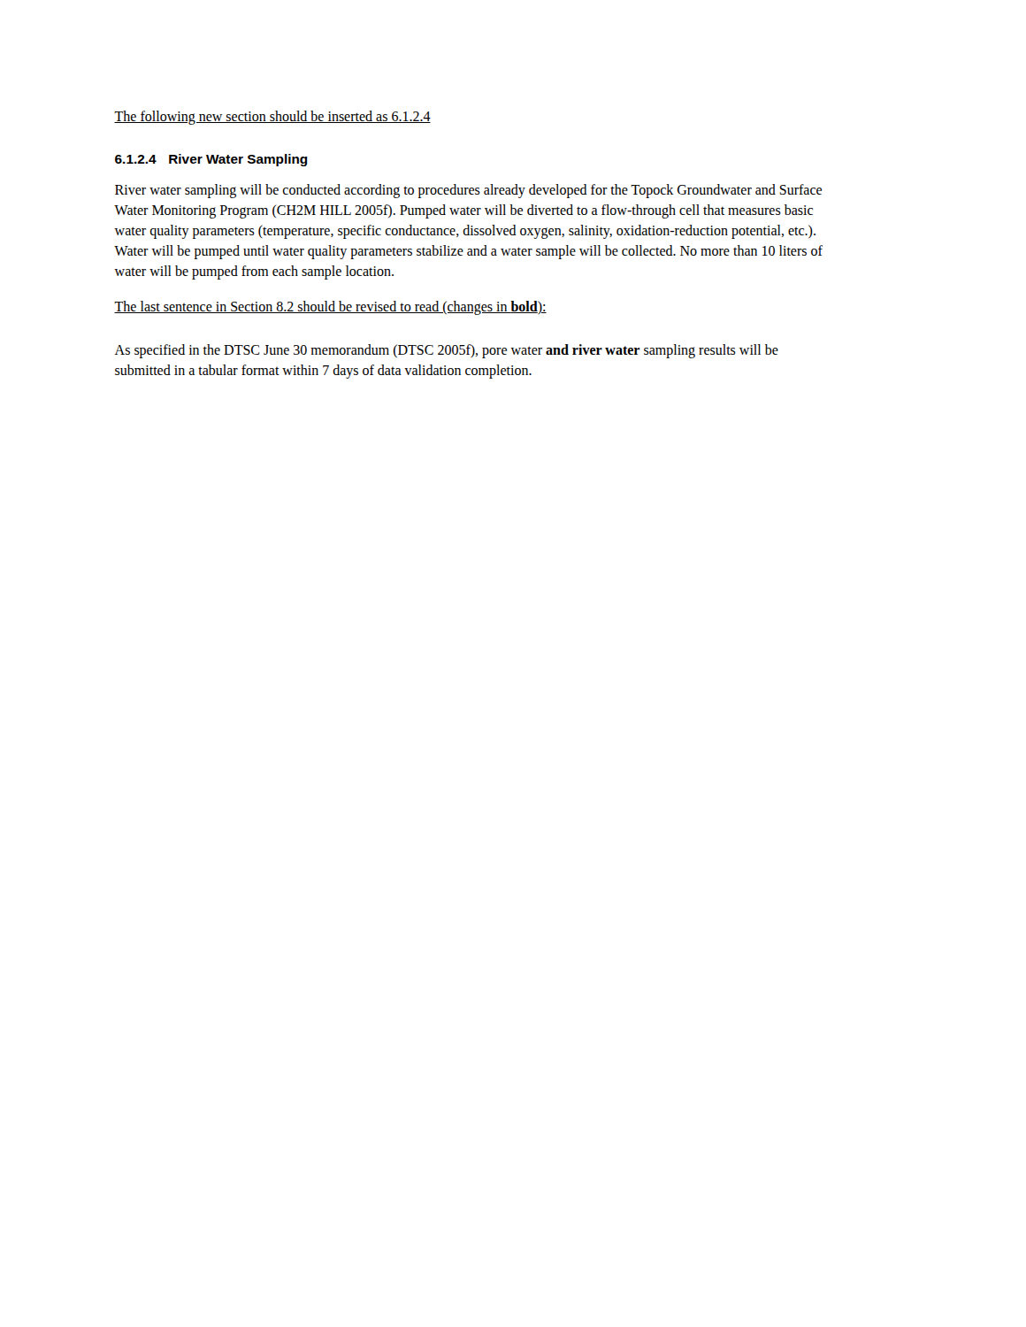The following new section should be inserted as 6.1.2.4
6.1.2.4 River Water Sampling
River water sampling will be conducted according to procedures already developed for the Topock Groundwater and Surface Water Monitoring Program (CH2M HILL 2005f). Pumped water will be diverted to a flow-through cell that measures basic water quality parameters (temperature, specific conductance, dissolved oxygen, salinity, oxidation-reduction potential, etc.). Water will be pumped until water quality parameters stabilize and a water sample will be collected. No more than 10 liters of water will be pumped from each sample location.
The last sentence in Section 8.2 should be revised to read (changes in bold):
As specified in the DTSC June 30 memorandum (DTSC 2005f), pore water and river water sampling results will be submitted in a tabular format within 7 days of data validation completion.